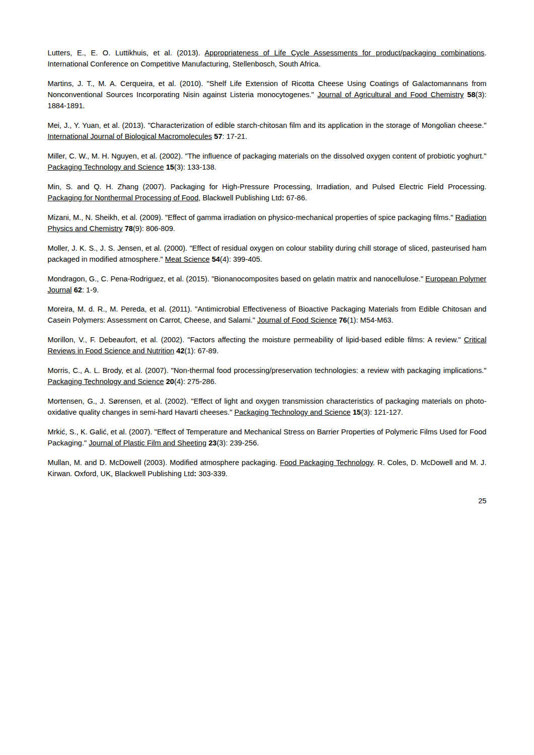Lutters, E., E. O. Luttikhuis, et al. (2013). Appropriateness of Life Cycle Assessments for product/packaging combinations. International Conference on Competitive Manufacturing, Stellenbosch, South Africa.
Martins, J. T., M. A. Cerqueira, et al. (2010). "Shelf Life Extension of Ricotta Cheese Using Coatings of Galactomannans from Nonconventional Sources Incorporating Nisin against Listeria monocytogenes." Journal of Agricultural and Food Chemistry 58(3): 1884-1891.
Mei, J., Y. Yuan, et al. (2013). "Characterization of edible starch-chitosan film and its application in the storage of Mongolian cheese." International Journal of Biological Macromolecules 57: 17-21.
Miller, C. W., M. H. Nguyen, et al. (2002). "The influence of packaging materials on the dissolved oxygen content of probiotic yoghurt." Packaging Technology and Science 15(3): 133-138.
Min, S. and Q. H. Zhang (2007). Packaging for High-Pressure Processing, Irradiation, and Pulsed Electric Field Processing. Packaging for Nonthermal Processing of Food, Blackwell Publishing Ltd: 67-86.
Mizani, M., N. Sheikh, et al. (2009). "Effect of gamma irradiation on physico-mechanical properties of spice packaging films." Radiation Physics and Chemistry 78(9): 806-809.
Moller, J. K. S., J. S. Jensen, et al. (2000). "Effect of residual oxygen on colour stability during chill storage of sliced, pasteurised ham packaged in modified atmosphere." Meat Science 54(4): 399-405.
Mondragon, G., C. Pena-Rodriguez, et al. (2015). "Bionanocomposites based on gelatin matrix and nanocellulose." European Polymer Journal 62: 1-9.
Moreira, M. d. R., M. Pereda, et al. (2011). "Antimicrobial Effectiveness of Bioactive Packaging Materials from Edible Chitosan and Casein Polymers: Assessment on Carrot, Cheese, and Salami." Journal of Food Science 76(1): M54-M63.
Morillon, V., F. Debeaufort, et al. (2002). "Factors affecting the moisture permeability of lipid-based edible films: A review." Critical Reviews in Food Science and Nutrition 42(1): 67-89.
Morris, C., A. L. Brody, et al. (2007). "Non-thermal food processing/preservation technologies: a review with packaging implications." Packaging Technology and Science 20(4): 275-286.
Mortensen, G., J. Sørensen, et al. (2002). "Effect of light and oxygen transmission characteristics of packaging materials on photo-oxidative quality changes in semi-hard Havarti cheeses." Packaging Technology and Science 15(3): 121-127.
Mrkić, S., K. Galić, et al. (2007). "Effect of Temperature and Mechanical Stress on Barrier Properties of Polymeric Films Used for Food Packaging." Journal of Plastic Film and Sheeting 23(3): 239-256.
Mullan, M. and D. McDowell (2003). Modified atmosphere packaging. Food Packaging Technology. R. Coles, D. McDowell and M. J. Kirwan. Oxford, UK, Blackwell Publishing Ltd: 303-339.
25